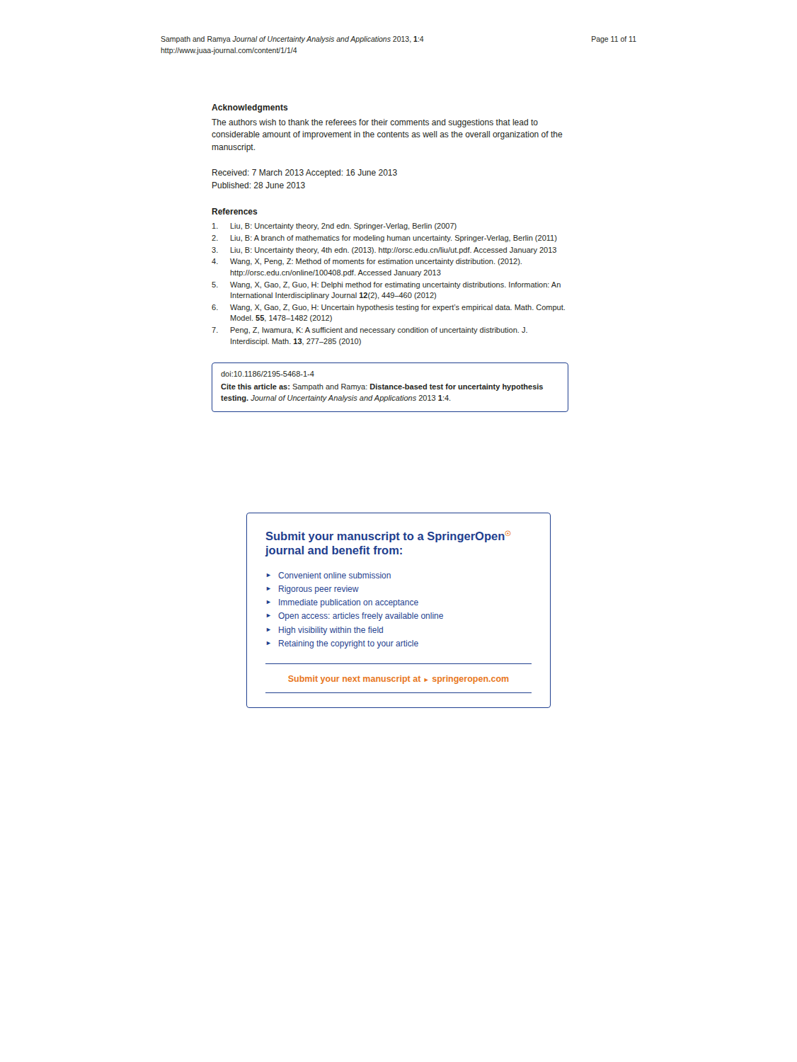Sampath and Ramya Journal of Uncertainty Analysis and Applications 2013, 1:4
http://www.juaa-journal.com/content/1/1/4
Page 11 of 11
Acknowledgments
The authors wish to thank the referees for their comments and suggestions that lead to considerable amount of improvement in the contents as well as the overall organization of the manuscript.
Received: 7 March 2013 Accepted: 16 June 2013
Published: 28 June 2013
References
Liu, B: Uncertainty theory, 2nd edn. Springer-Verlag, Berlin (2007)
Liu, B: A branch of mathematics for modeling human uncertainty. Springer-Verlag, Berlin (2011)
Liu, B: Uncertainty theory, 4th edn. (2013). http://orsc.edu.cn/liu/ut.pdf. Accessed January 2013
Wang, X, Peng, Z: Method of moments for estimation uncertainty distribution. (2012). http://orsc.edu.cn/online/100408.pdf. Accessed January 2013
Wang, X, Gao, Z, Guo, H: Delphi method for estimating uncertainty distributions. Information: An International Interdisciplinary Journal 12(2), 449–460 (2012)
Wang, X, Gao, Z, Guo, H: Uncertain hypothesis testing for expert’s empirical data. Math. Comput. Model. 55, 1478–1482 (2012)
Peng, Z, Iwamura, K: A sufficient and necessary condition of uncertainty distribution. J. Interdiscipl. Math. 13, 277–285 (2010)
doi:10.1186/2195-5468-1-4
Cite this article as: Sampath and Ramya: Distance-based test for uncertainty hypothesis testing. Journal of Uncertainty Analysis and Applications 2013 1:4.
Submit your manuscript to a SpringerOpen☉
journal and benefit from:
Convenient online submission
Rigorous peer review
Immediate publication on acceptance
Open access: articles freely available online
High visibility within the field
Retaining the copyright to your article
Submit your next manuscript at ► springeropen.com